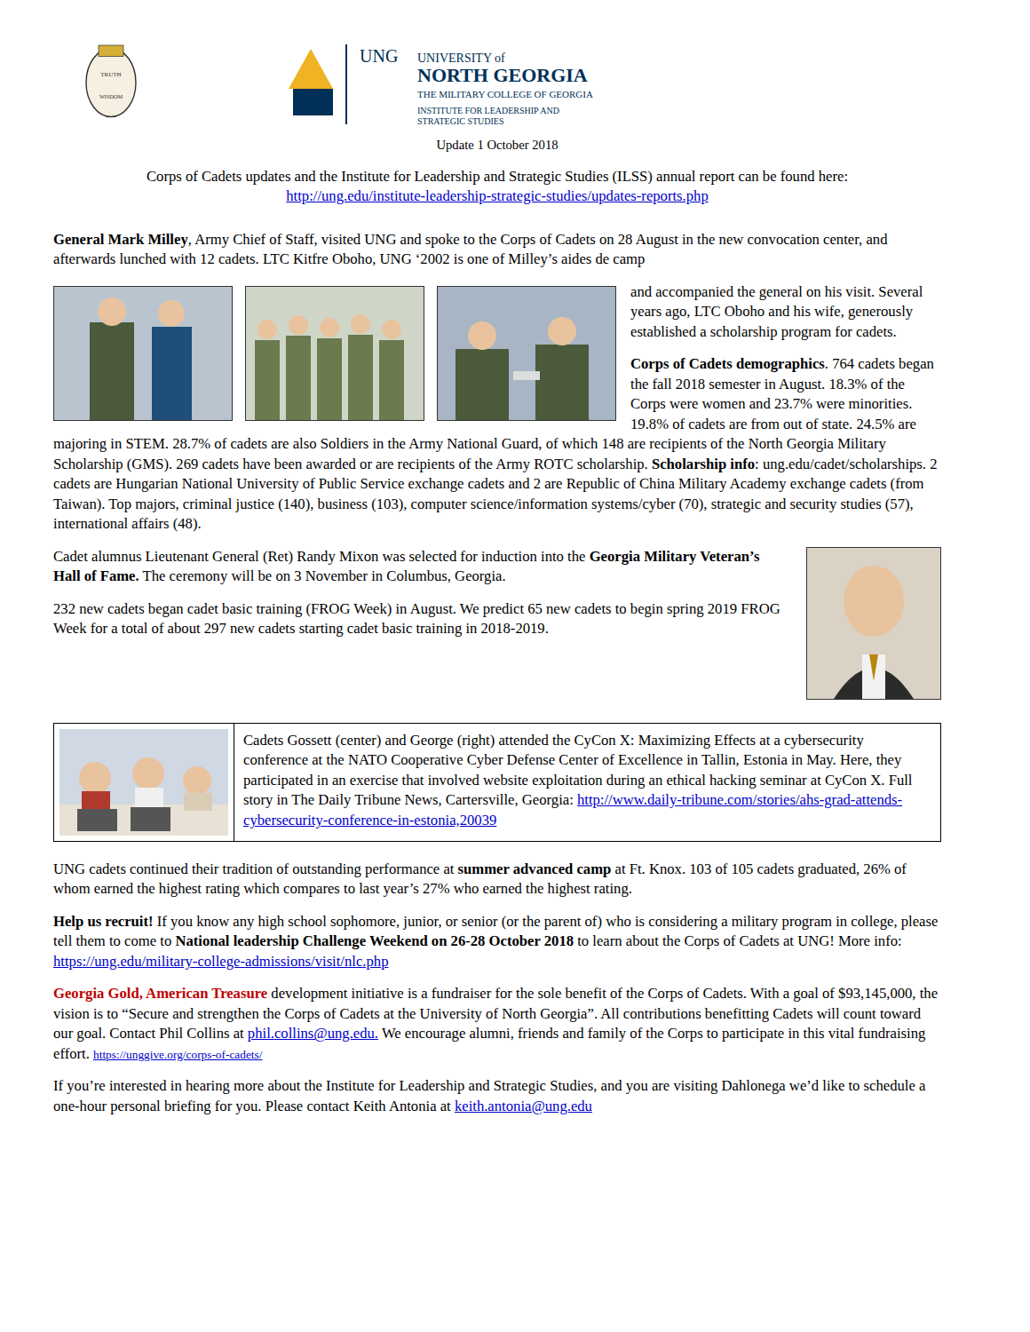Update 1 October 2018
Corps of Cadets updates and the Institute for Leadership and Strategic Studies (ILSS) annual report can be found here:
http://ung.edu/institute-leadership-strategic-studies/updates-reports.php
General Mark Milley, Army Chief of Staff, visited UNG and spoke to the Corps of Cadets on 28 August in the new convocation center, and afterwards lunched with 12 cadets. LTC Kitfre Oboho, UNG ‘2002 is one of Milley’s aides de camp
and accompanied the general on his visit. Several years ago, LTC Oboho and his wife, generously established a scholarship program for cadets.
Corps of Cadets demographics. 764 cadets began the fall 2018 semester in August. 18.3% of the Corps were women and 23.7% were minorities. 19.8% of cadets are from out of state. 24.5% are majoring in STEM. 28.7% of cadets are also Soldiers in the Army National Guard, of which 148 are recipients of the North Georgia Military Scholarship (GMS). 269 cadets have been awarded or are recipients of the Army ROTC scholarship. Scholarship info: ung.edu/cadet/scholarships. 2 cadets are Hungarian National University of Public Service exchange cadets and 2 are Republic of China Military Academy exchange cadets (from Taiwan). Top majors, criminal justice (140), business (103), computer science/information systems/cyber (70), strategic and security studies (57), international affairs (48).
Cadet alumnus Lieutenant General (Ret) Randy Mixon was selected for induction into the Georgia Military Veteran’s Hall of Fame. The ceremony will be on 3 November in Columbus, Georgia.
232 new cadets began cadet basic training (FROG Week) in August. We predict 65 new cadets to begin spring 2019 FROG Week for a total of about 297 new cadets starting cadet basic training in 2018-2019.
Cadets Gossett (center) and George (right) attended the CyCon X: Maximizing Effects at a cybersecurity conference at the NATO Cooperative Cyber Defense Center of Excellence in Tallin, Estonia in May. Here, they participated in an exercise that involved website exploitation during an ethical hacking seminar at CyCon X. Full story in The Daily Tribune News, Cartersville, Georgia: http://www.daily-tribune.com/stories/ahs-grad-attends-cybersecurity-conference-in-estonia,20039
UNG cadets continued their tradition of outstanding performance at summer advanced camp at Ft. Knox. 103 of 105 cadets graduated, 26% of whom earned the highest rating which compares to last year’s 27% who earned the highest rating.
Help us recruit! If you know any high school sophomore, junior, or senior (or the parent of) who is considering a military program in college, please tell them to come to National leadership Challenge Weekend on 26-28 October 2018 to learn about the Corps of Cadets at UNG! More info: https://ung.edu/military-college-admissions/visit/nlc.php
Georgia Gold, American Treasure development initiative is a fundraiser for the sole benefit of the Corps of Cadets. With a goal of $93,145,000, the vision is to “Secure and strengthen the Corps of Cadets at the University of North Georgia”. All contributions benefitting Cadets will count toward our goal. Contact Phil Collins at phil.collins@ung.edu. We encourage alumni, friends and family of the Corps to participate in this vital fundraising effort. https://unggive.org/corps-of-cadets/
If you’re interested in hearing more about the Institute for Leadership and Strategic Studies, and you are visiting Dahlonega we’d like to schedule a one-hour personal briefing for you. Please contact Keith Antonia at keith.antonia@ung.edu